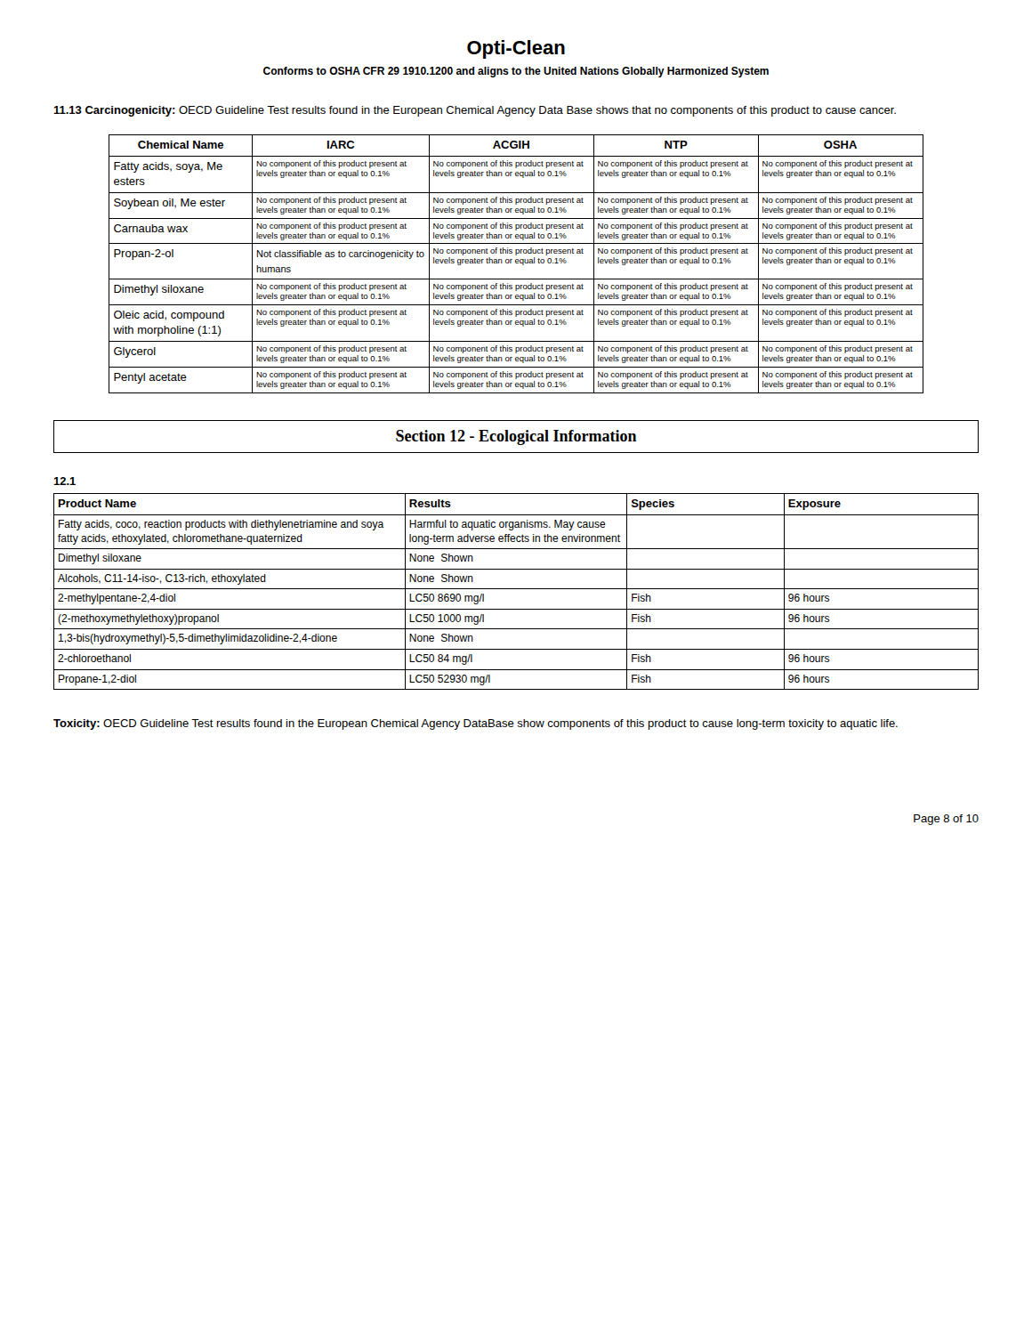Opti-Clean
Conforms to OSHA CFR 29 1910.1200 and aligns to the United Nations Globally Harmonized System
11.13 Carcinogenicity: OECD Guideline Test results found in the European Chemical Agency Data Base shows that no components of this product to cause cancer.
| Chemical Name | IARC | ACGIH | NTP | OSHA |
| --- | --- | --- | --- | --- |
| Fatty acids, soya, Me esters | No component of this product present at levels greater than or equal to 0.1% | No component of this product present at levels greater than or equal to 0.1% | No component of this product present at levels greater than or equal to 0.1% | No component of this product present at levels greater than or equal to 0.1% |
| Soybean oil, Me ester | No component of this product present at levels greater than or equal to 0.1% | No component of this product present at levels greater than or equal to 0.1% | No component of this product present at levels greater than or equal to 0.1% | No component of this product present at levels greater than or equal to 0.1% |
| Carnauba wax | No component of this product present at levels greater than or equal to 0.1% | No component of this product present at levels greater than or equal to 0.1% | No component of this product present at levels greater than or equal to 0.1% | No component of this product present at levels greater than or equal to 0.1% |
| Propan-2-ol | Not classifiable as to carcinogenicity to humans | No component of this product present at levels greater than or equal to 0.1% | No component of this product present at levels greater than or equal to 0.1% | No component of this product present at levels greater than or equal to 0.1% |
| Dimethyl siloxane | No component of this product present at levels greater than or equal to 0.1% | No component of this product present at levels greater than or equal to 0.1% | No component of this product present at levels greater than or equal to 0.1% | No component of this product present at levels greater than or equal to 0.1% |
| Oleic acid, compound with morpholine (1:1) | No component of this product present at levels greater than or equal to 0.1% | No component of this product present at levels greater than or equal to 0.1% | No component of this product present at levels greater than or equal to 0.1% | No component of this product present at levels greater than or equal to 0.1% |
| Glycerol | No component of this product present at levels greater than or equal to 0.1% | No component of this product present at levels greater than or equal to 0.1% | No component of this product present at levels greater than or equal to 0.1% | No component of this product present at levels greater than or equal to 0.1% |
| Pentyl acetate | No component of this product present at levels greater than or equal to 0.1% | No component of this product present at levels greater than or equal to 0.1% | No component of this product present at levels greater than or equal to 0.1% | No component of this product present at levels greater than or equal to 0.1% |
Section 12 - Ecological Information
12.1
| Product Name | Results | Species | Exposure |
| --- | --- | --- | --- |
| Fatty acids, coco, reaction products with diethylenetriamine and soya fatty acids, ethoxylated, chloromethane-quaternized | Harmful to aquatic organisms. May cause long-term adverse effects in the environment | | |
| Dimethyl siloxane | None Shown | | |
| Alcohols, C11-14-iso-, C13-rich, ethoxylated | None Shown | | |
| 2-methylpentane-2,4-diol | LC50 8690 mg/l | Fish | 96 hours |
| (2-methoxymethylethoxy)propanol | LC50 1000 mg/l | Fish | 96 hours |
| 1,3-bis(hydroxymethyl)-5,5-dimethylimidazolidine-2,4-dione | None Shown | | |
| 2-chloroethanol | LC50 84 mg/l | Fish | 96 hours |
| Propane-1,2-diol | LC50 52930 mg/l | Fish | 96 hours |
Toxicity: OECD Guideline Test results found in the European Chemical Agency DataBase show components of this product to cause long-term toxicity to aquatic life.
Page 8 of 10